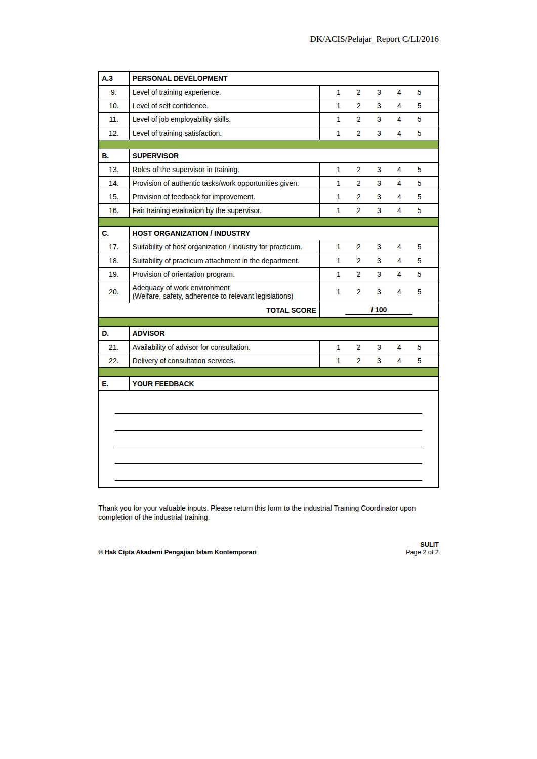DK/ACIS/Pelajar_Report C/LI/2016
| A.3 | PERSONAL DEVELOPMENT |
| 9. | Level of training experience. | 1 2 3 4 5 |
| 10. | Level of self confidence. | 1 2 3 4 5 |
| 11. | Level of job employability skills. | 1 2 3 4 5 |
| 12. | Level of training satisfaction. | 1 2 3 4 5 |
| B. | SUPERVISOR |
| 13. | Roles of the supervisor in training. | 1 2 3 4 5 |
| 14. | Provision of authentic tasks/work opportunities given. | 1 2 3 4 5 |
| 15. | Provision of feedback for improvement. | 1 2 3 4 5 |
| 16. | Fair training evaluation by the supervisor. | 1 2 3 4 5 |
| C. | HOST ORGANIZATION / INDUSTRY |
| 17. | Suitability of host organization / industry for practicum. | 1 2 3 4 5 |
| 18. | Suitability of practicum attachment in the department. | 1 2 3 4 5 |
| 19. | Provision of orientation program. | 1 2 3 4 5 |
| 20. | Adequacy of work environment (Welfare, safety, adherence to relevant legislations) | 1 2 3 4 5 |
| TOTAL SCORE | / 100 |
| D. | ADVISOR |
| 21. | Availability of advisor for consultation. | 1 2 3 4 5 |
| 22. | Delivery of consultation services. | 1 2 3 4 5 |
| E. | YOUR FEEDBACK |
Thank you for your valuable inputs. Please return this form to the industrial Training Coordinator upon completion of the industrial training.
© Hak Cipta Akademi Pengajian Islam Kontemporari
SULIT
Page 2 of 2